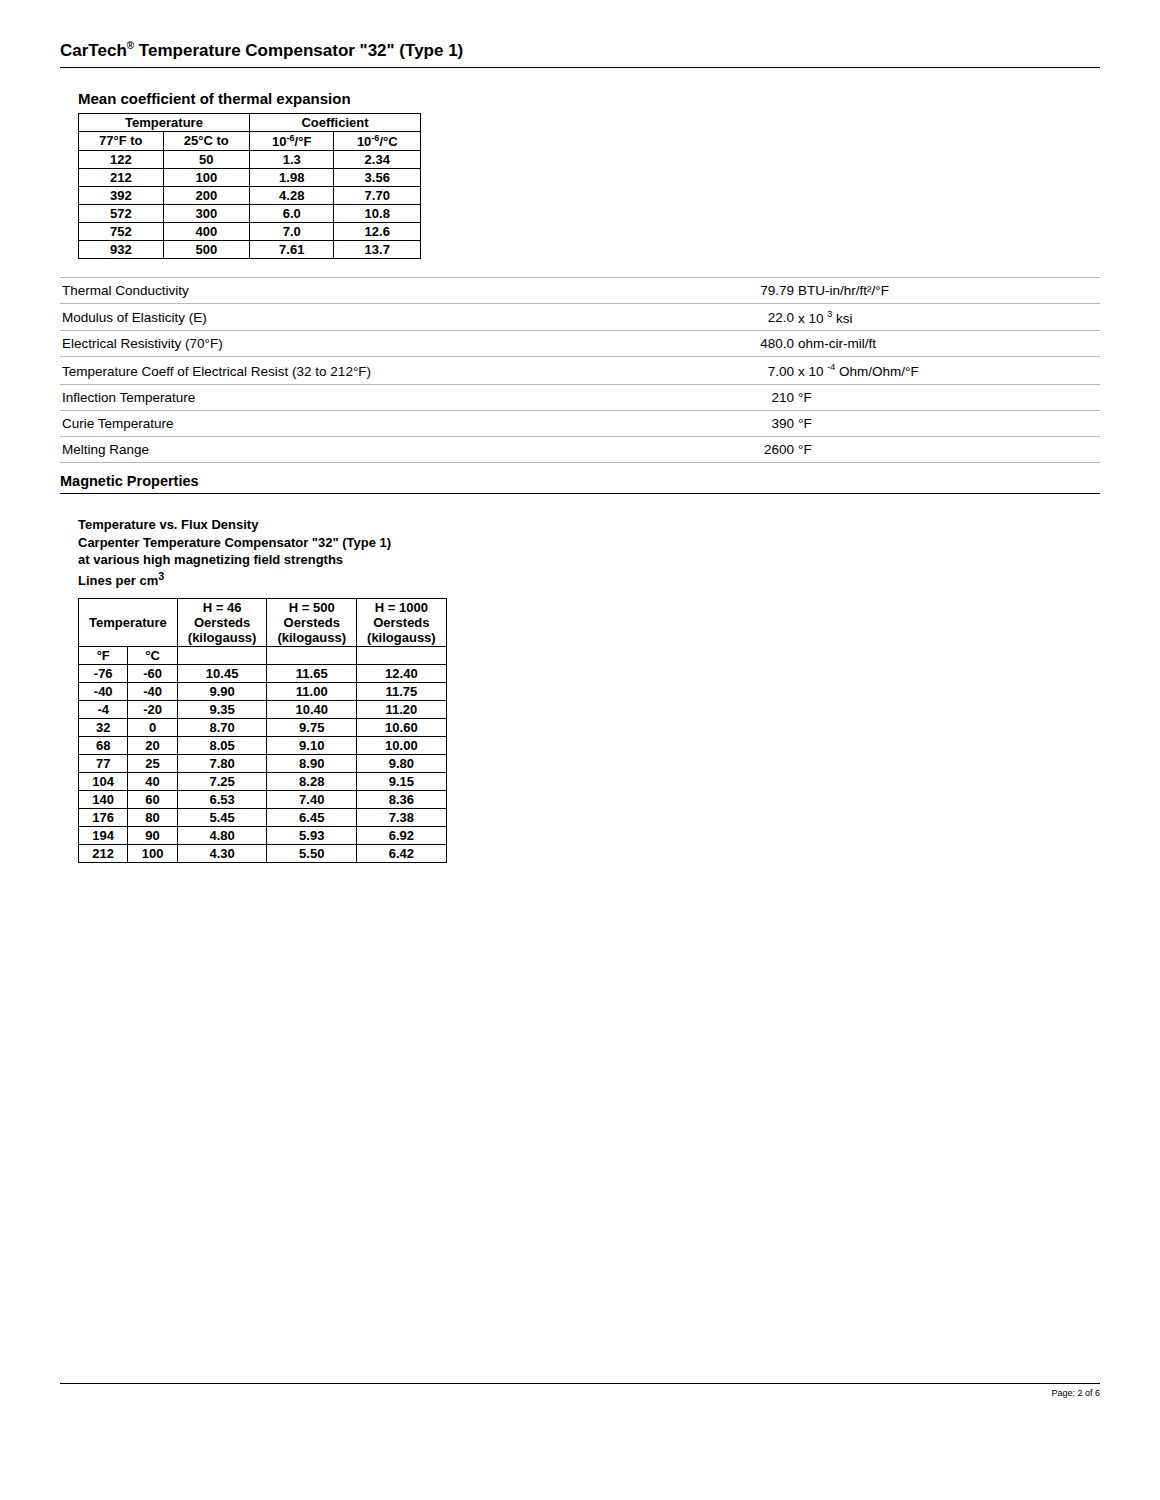CarTech® Temperature Compensator "32" (Type 1)
Mean coefficient of thermal expansion
| Temperature | Coefficient |
| --- | --- |
| 77°F to | 25°C to | 10 -6 /°F | 10 -6 /°C |
| 122 | 50 | 1.3 | 2.34 |
| 212 | 100 | 1.98 | 3.56 |
| 392 | 200 | 4.28 | 7.70 |
| 572 | 300 | 6.0 | 10.8 |
| 752 | 400 | 7.0 | 12.6 |
| 932 | 500 | 7.61 | 13.7 |
| Thermal Conductivity | 79.79 | BTU-in/hr/ft²/°F |
| Modulus of Elasticity (E) | 22.0 | x 10 3 ksi |
| Electrical Resistivity (70°F) | 480.0 | ohm-cir-mil/ft |
| Temperature Coeff of Electrical Resist (32 to 212°F) | 7.00 | x 10 -4 Ohm/Ohm/°F |
| Inflection Temperature | 210 | °F |
| Curie Temperature | 390 | °F |
| Melting Range | 2600 | °F |
Magnetic Properties
Temperature vs. Flux Density
Carpenter Temperature Compensator "32" (Type 1)
at various high magnetizing field strengths
Lines per cm3
| Temperature | H = 46 Oersteds (kilogauss) | H = 500 Oersteds (kilogauss) | H = 1000 Oersteds (kilogauss) |
| --- | --- | --- | --- |
| °F | °C | | | |
| -76 | -60 | 10.45 | 11.65 | 12.40 |
| -40 | -40 | 9.90 | 11.00 | 11.75 |
| -4 | -20 | 9.35 | 10.40 | 11.20 |
| 32 | 0 | 8.70 | 9.75 | 10.60 |
| 68 | 20 | 8.05 | 9.10 | 10.00 |
| 77 | 25 | 7.80 | 8.90 | 9.80 |
| 104 | 40 | 7.25 | 8.28 | 9.15 |
| 140 | 60 | 6.53 | 7.40 | 8.36 |
| 176 | 80 | 5.45 | 6.45 | 7.38 |
| 194 | 90 | 4.80 | 5.93 | 6.92 |
| 212 | 100 | 4.30 | 5.50 | 6.42 |
Page: 2 of 6